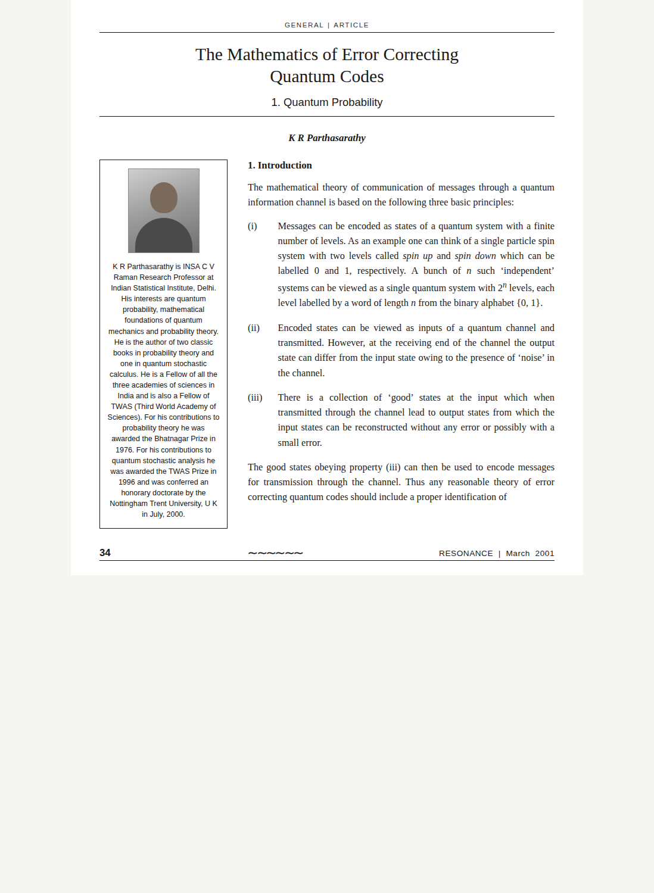GENERAL|ARTICLE
The Mathematics of Error Correcting
Quantum Codes
1. Quantum Probability
K R Parthasarathy
K R Parthasarathy is INSA C V Raman Research Professor at Indian Statistical Institute, Delhi. His interests are quantum probability, mathematical foundations of quantum mechanics and probability theory. He is the author of two classic books in probability theory and one in quantum stochastic calculus. He is a Fellow of all the three academies of sciences in India and is also a Fellow of TWAS (Third World Academy of Sciences). For his contributions to probability theory he was awarded the Bhatnagar Prize in 1976. For his contributions to quantum stochastic analysis he was awarded the TWAS Prize in 1996 and was conferred an honorary doctorate by the Nottingham Trent University, U K in July, 2000.
1. Introduction
The mathematical theory of communication of messages through a quantum information channel is based on the following three basic principles:
Messages can be encoded as states of a quantum system with a finite number of levels. As an example one can think of a single particle spin system with two levels called spin up and spin down which can be labelled 0 and 1, respectively. A bunch of n such ‘independent’ systems can be viewed as a single quantum system with 2n levels, each level labelled by a word of length n from the binary alphabet {0, 1}.
Encoded states can be viewed as inputs of a quantum channel and transmitted. However, at the receiving end of the channel the output state can differ from the input state owing to the presence of ‘noise’ in the channel.
There is a collection of ‘good’ states at the input which when transmitted through the channel lead to output states from which the input states can be reconstructed without any error or possibly with a small error.
The good states obeying property (iii) can then be used to encode messages for transmission through the channel. Thus any reasonable theory of error correcting quantum codes should include a proper identification of
34
∼∼∼∼∼∼
RESONANCE | March 2001